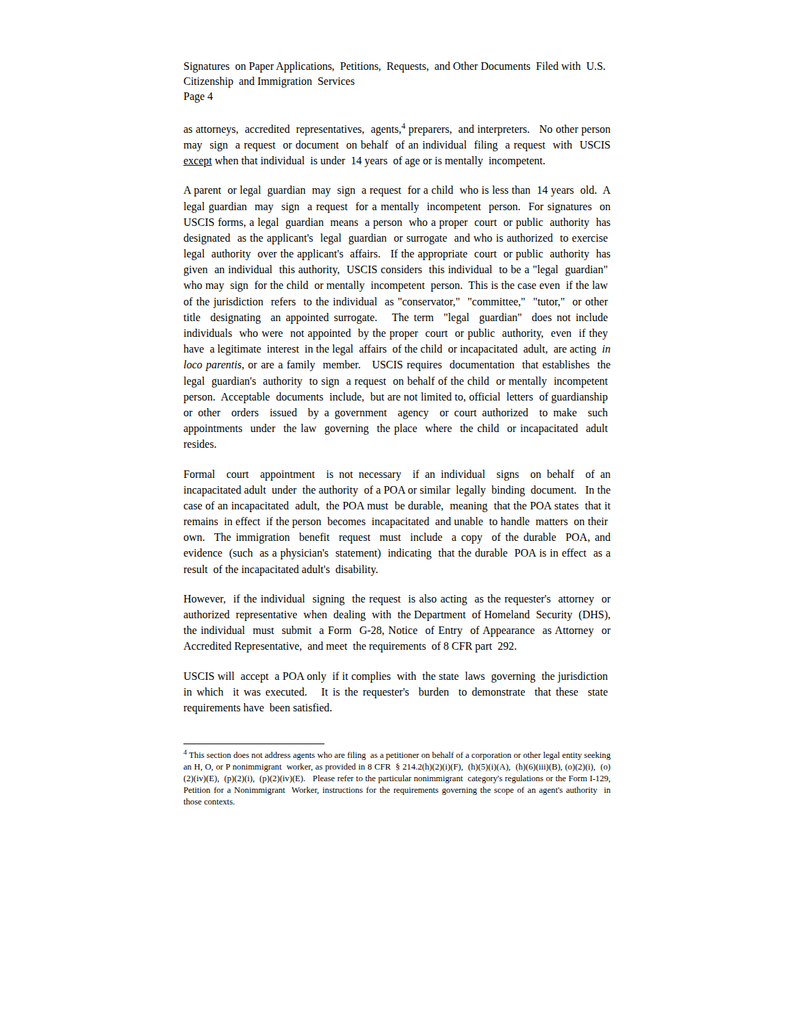Signatures on Paper Applications, Petitions, Requests, and Other Documents Filed with U.S.
Citizenship and Immigration Services
Page 4
as attorneys, accredited representatives, agents,4 preparers, and interpreters. No other person may sign a request or document on behalf of an individual filing a request with USCIS except when that individual is under 14 years of age or is mentally incompetent.
A parent or legal guardian may sign a request for a child who is less than 14 years old. A legal guardian may sign a request for a mentally incompetent person. For signatures on USCIS forms, a legal guardian means a person who a proper court or public authority has designated as the applicant's legal guardian or surrogate and who is authorized to exercise legal authority over the applicant's affairs. If the appropriate court or public authority has given an individual this authority, USCIS considers this individual to be a "legal guardian" who may sign for the child or mentally incompetent person. This is the case even if the law of the jurisdiction refers to the individual as "conservator," "committee," "tutor," or other title designating an appointed surrogate. The term "legal guardian" does not include individuals who were not appointed by the proper court or public authority, even if they have a legitimate interest in the legal affairs of the child or incapacitated adult, are acting in loco parentis, or are a family member. USCIS requires documentation that establishes the legal guardian's authority to sign a request on behalf of the child or mentally incompetent person. Acceptable documents include, but are not limited to, official letters of guardianship or other orders issued by a government agency or court authorized to make such appointments under the law governing the place where the child or incapacitated adult resides.
Formal court appointment is not necessary if an individual signs on behalf of an incapacitated adult under the authority of a POA or similar legally binding document. In the case of an incapacitated adult, the POA must be durable, meaning that the POA states that it remains in effect if the person becomes incapacitated and unable to handle matters on their own. The immigration benefit request must include a copy of the durable POA, and evidence (such as a physician's statement) indicating that the durable POA is in effect as a result of the incapacitated adult's disability.
However, if the individual signing the request is also acting as the requester's attorney or authorized representative when dealing with the Department of Homeland Security (DHS), the individual must submit a Form G-28, Notice of Entry of Appearance as Attorney or Accredited Representative, and meet the requirements of 8 CFR part 292.
USCIS will accept a POA only if it complies with the state laws governing the jurisdiction in which it was executed. It is the requester's burden to demonstrate that these state requirements have been satisfied.
4 This section does not address agents who are filing as a petitioner on behalf of a corporation or other legal entity seeking an H, O, or P nonimmigrant worker, as provided in 8 CFR § 214.2(h)(2)(i)(F), (h)(5)(i)(A), (h)(6)(iii)(B), (o)(2)(i), (o)(2)(iv)(E), (p)(2)(i), (p)(2)(iv)(E). Please refer to the particular nonimmigrant category's regulations or the Form I-129, Petition for a Nonimmigrant Worker, instructions for the requirements governing the scope of an agent's authority in those contexts.